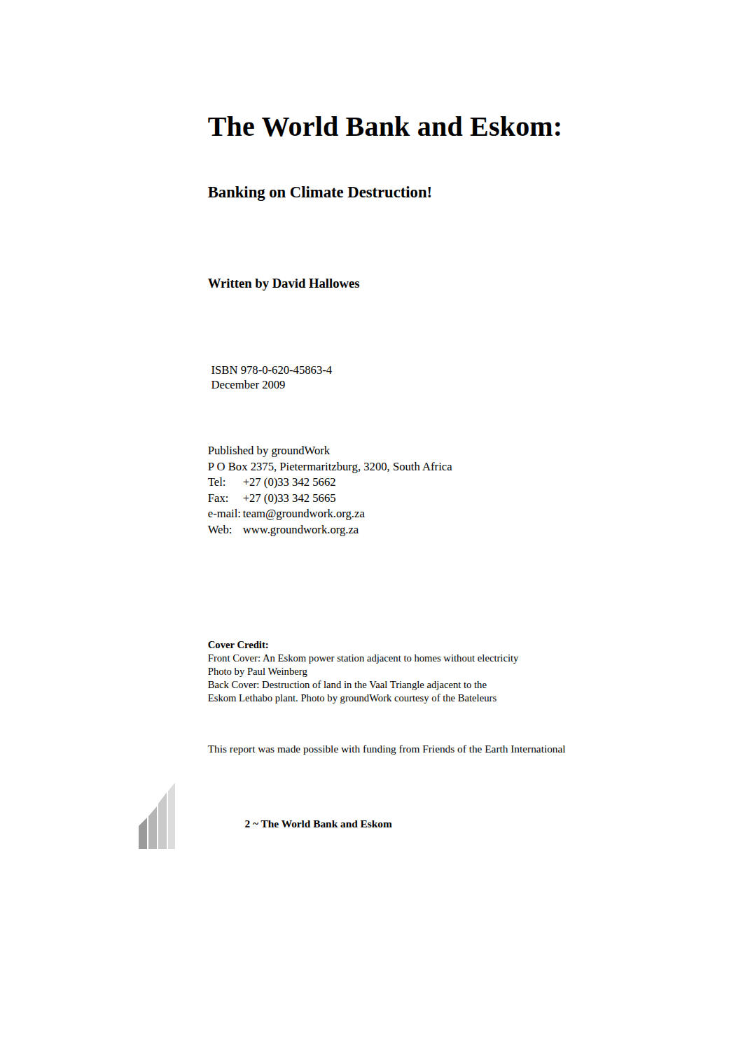The World Bank and Eskom:
Banking on Climate Destruction!
Written by David Hallowes
ISBN 978-0-620-45863-4
December 2009
Published by groundWork P O Box 2375, Pietermaritzburg, 3200, South Africa Tel:+27 (0)33 342 5662 Fax:+27 (0)33 342 5665 e-mail: team@groundwork.org.za Web: www.groundwork.org.za
Cover Credit:
Front Cover: An Eskom power station adjacent to homes without electricity
Photo by Paul Weinberg
Back Cover: Destruction of land in the Vaal Triangle adjacent to the
Eskom Lethabo plant. Photo by groundWork courtesy of the Bateleurs
This report was made possible with funding from Friends of the Earth International
2 ~ The World Bank and Eskom